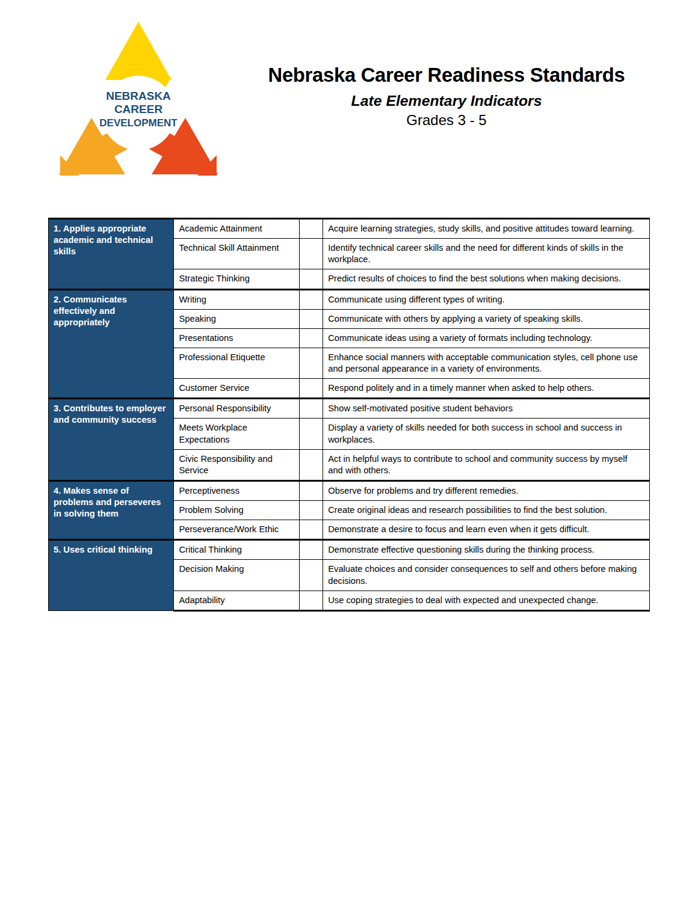NEBRASKA CAREER DEVELOPMENT
Nebraska Career Readiness Standards
Late Elementary Indicators
Grades 3 - 5
| 1. Applies appropriate academic and technical skills | Academic Attainment | | Acquire learning strategies, study skills, and positive attitudes toward learning. |
| Technical Skill Attainment | | Identify technical career skills and the need for different kinds of skills in the workplace. |
| Strategic Thinking | | Predict results of choices to find the best solutions when making decisions. |
| 2. Communicates effectively and appropriately | Writing | | Communicate using different types of writing. |
| Speaking | | Communicate with others by applying a variety of speaking skills. |
| Presentations | | Communicate ideas using a variety of formats including technology. |
| Professional Etiquette | | Enhance social manners with acceptable communication styles, cell phone use and personal appearance in a variety of environments. |
| Customer Service | | Respond politely and in a timely manner when asked to help others. |
| 3. Contributes to employer and community success | Personal Responsibility | | Show self-motivated positive student behaviors |
| Meets Workplace Expectations | | Display a variety of skills needed for both success in school and success in workplaces. |
| Civic Responsibility and Service | | Act in helpful ways to contribute to school and community success by myself and with others. |
| 4. Makes sense of problems and perseveres in solving them | Perceptiveness | | Observe for problems and try different remedies. |
| Problem Solving | | Create original ideas and research possibilities to find the best solution. |
| Perseverance/Work Ethic | | Demonstrate a desire to focus and learn even when it gets difficult. |
| 5. Uses critical thinking | Critical Thinking | | Demonstrate effective questioning skills during the thinking process. |
| Decision Making | | Evaluate choices and consider consequences to self and others before making decisions. |
| Adaptability | | Use coping strategies to deal with expected and unexpected change. |